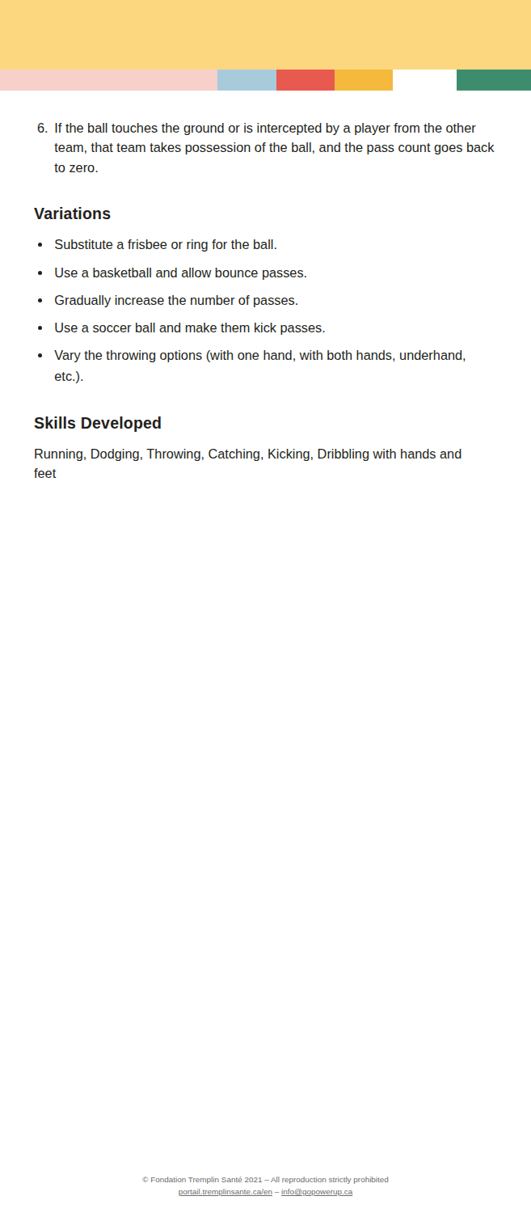If the ball touches the ground or is intercepted by a player from the other team, that team takes possession of the ball, and the pass count goes back to zero.
Variations
Substitute a frisbee or ring for the ball.
Use a basketball and allow bounce passes.
Gradually increase the number of passes.
Use a soccer ball and make them kick passes.
Vary the throwing options (with one hand, with both hands, underhand, etc.).
Skills Developed
Running, Dodging, Throwing, Catching, Kicking, Dribbling with hands and feet
© Fondation Tremplin Santé 2021 – All reproduction strictly prohibited
portail.tremplinsante.ca/en – info@gopowerup.ca